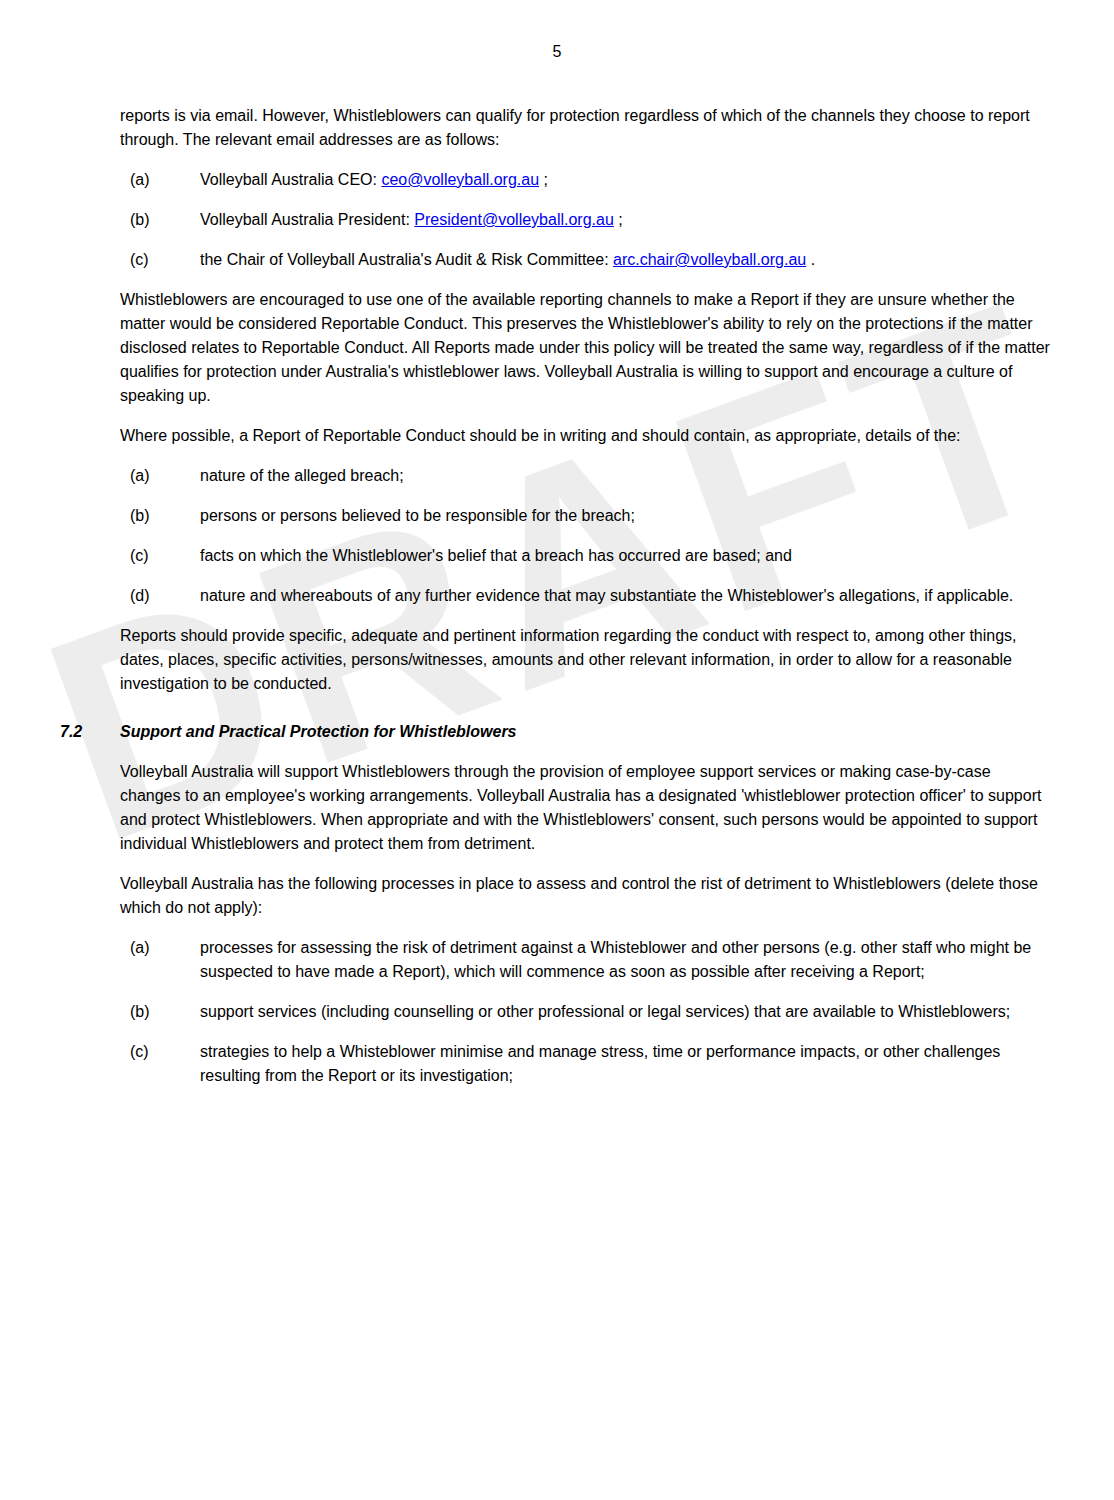DRAFT
5
reports is via email. However, Whistleblowers can qualify for protection regardless of which of the channels they choose to report through. The relevant email addresses are as follows:
(a)
Volleyball Australia CEO: ceo@volleyball.org.au ;
(b)
Volleyball Australia President: President@volleyball.org.au ;
(c)
the Chair of Volleyball Australia's Audit & Risk Committee: arc.chair@volleyball.org.au .
Whistleblowers are encouraged to use one of the available reporting channels to make a Report if they are unsure whether the matter would be considered Reportable Conduct. This preserves the Whistleblower's ability to rely on the protections if the matter disclosed relates to Reportable Conduct. All Reports made under this policy will be treated the same way, regardless of if the matter qualifies for protection under Australia's whistleblower laws. Volleyball Australia is willing to support and encourage a culture of speaking up.
Where possible, a Report of Reportable Conduct should be in writing and should contain, as appropriate, details of the:
(a)
nature of the alleged breach;
(b)
persons or persons believed to be responsible for the breach;
(c)
facts on which the Whistleblower's belief that a breach has occurred are based; and
(d)
nature and whereabouts of any further evidence that may substantiate the Whisteblower's allegations, if applicable.
Reports should provide specific, adequate and pertinent information regarding the conduct with respect to, among other things, dates, places, specific activities, persons/witnesses, amounts and other relevant information, in order to allow for a reasonable investigation to be conducted.
7.2 Support and Practical Protection for Whistleblowers
Volleyball Australia will support Whistleblowers through the provision of employee support services or making case-by-case changes to an employee's working arrangements. Volleyball Australia has a designated 'whistleblower protection officer' to support and protect Whistleblowers. When appropriate and with the Whistleblowers' consent, such persons would be appointed to support individual Whistleblowers and protect them from detriment.
Volleyball Australia has the following processes in place to assess and control the rist of detriment to Whistleblowers (delete those which do not apply):
(a)
processes for assessing the risk of detriment against a Whisteblower and other persons (e.g. other staff who might be suspected to have made a Report), which will commence as soon as possible after receiving a Report;
(b)
support services (including counselling or other professional or legal services) that are available to Whistleblowers;
(c)
strategies to help a Whisteblower minimise and manage stress, time or performance impacts, or other challenges resulting from the Report or its investigation;